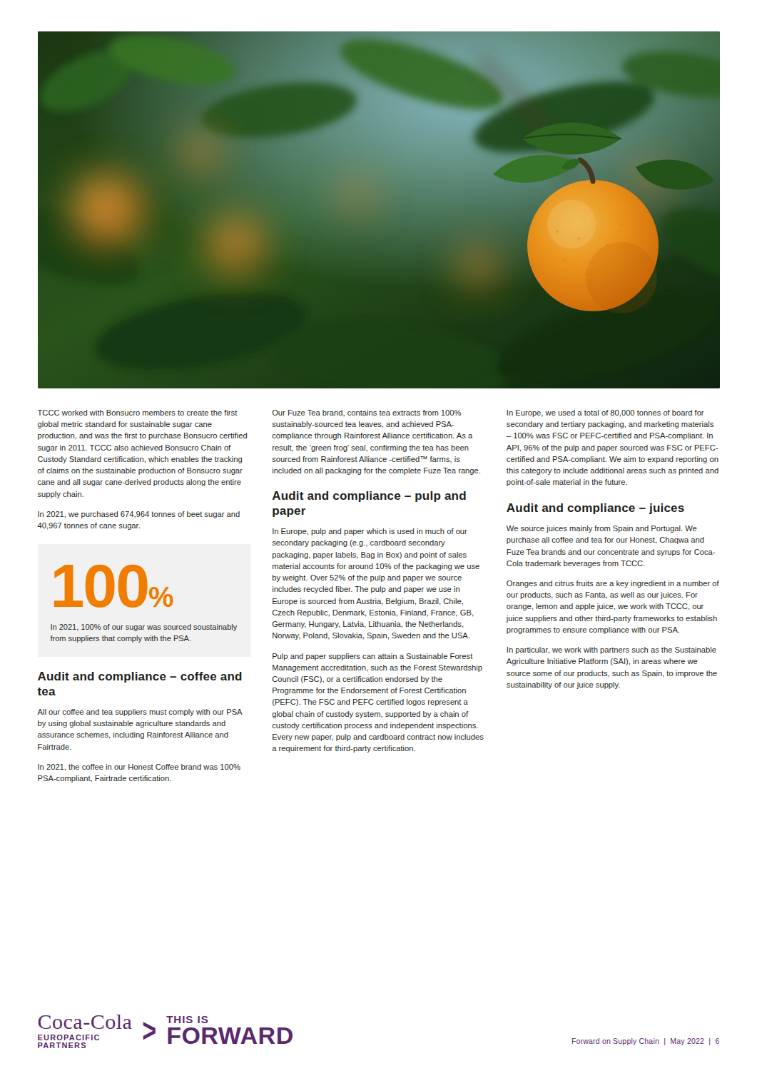TCCC worked with Bonsucro members to create the first global metric standard for sustainable sugar cane production, and was the first to purchase Bonsucro certified sugar in 2011. TCCC also achieved Bonsucro Chain of Custody Standard certification, which enables the tracking of claims on the sustainable production of Bonsucro sugar cane and all sugar cane-derived products along the entire supply chain.
In 2021, we purchased 674,964 tonnes of beet sugar and 40,967 tonnes of cane sugar.
100%
In 2021, 100% of our sugar was sourced soustainably from suppliers that comply with the PSA.
Audit and compliance – coffee and tea
All our coffee and tea suppliers must comply with our PSA by using global sustainable agriculture standards and assurance schemes, including Rainforest Alliance and Fairtrade.
In 2021, the coffee in our Honest Coffee brand was 100% PSA-compliant, Fairtrade certification.
Our Fuze Tea brand, contains tea extracts from 100% sustainably-sourced tea leaves, and achieved PSA-compliance through Rainforest Alliance certification. As a result, the ‘green frog’ seal, confirming the tea has been sourced from Rainforest Alliance -certified™ farms, is included on all packaging for the complete Fuze Tea range.
Audit and compliance – pulp and paper
In Europe, pulp and paper which is used in much of our secondary packaging (e.g., cardboard secondary packaging, paper labels, Bag in Box) and point of sales material accounts for around 10% of the packaging we use by weight. Over 52% of the pulp and paper we source includes recycled fiber. The pulp and paper we use in Europe is sourced from Austria, Belgium, Brazil, Chile, Czech Republic, Denmark, Estonia, Finland, France, GB, Germany, Hungary, Latvia, Lithuania, the Netherlands, Norway, Poland, Slovakia, Spain, Sweden and the USA.
Pulp and paper suppliers can attain a Sustainable Forest Management accreditation, such as the Forest Stewardship Council (FSC), or a certification endorsed by the Programme for the Endorsement of Forest Certification (PEFC). The FSC and PEFC certified logos represent a global chain of custody system, supported by a chain of custody certification process and independent inspections. Every new paper, pulp and cardboard contract now includes a requirement for third-party certification.
In Europe, we used a total of 80,000 tonnes of board for secondary and tertiary packaging, and marketing materials – 100% was FSC or PEFC-certified and PSA-compliant. In API, 96% of the pulp and paper sourced was FSC or PEFC-certified and PSA-compliant. We aim to expand reporting on this category to include additional areas such as printed and point-of-sale material in the future.
Audit and compliance – juices
We source juices mainly from Spain and Portugal. We purchase all coffee and tea for our Honest, Chaqwa and Fuze Tea brands and our concentrate and syrups for Coca-Cola trademark beverages from TCCC.
Oranges and citrus fruits are a key ingredient in a number of our products, such as Fanta, as well as our juices. For orange, lemon and apple juice, we work with TCCC, our juice suppliers and other third-party frameworks to establish programmes to ensure compliance with our PSA.
In particular, we work with partners such as the Sustainable Agriculture Initiative Platform (SAI), in areas where we source some of our products, such as Spain, to improve the sustainability of our juice supply.
Coca-Cola EUROPACIFIC
PARTNERS
>
THIS IS FORWARD
Forward on Supply Chain | May 2022 | 6